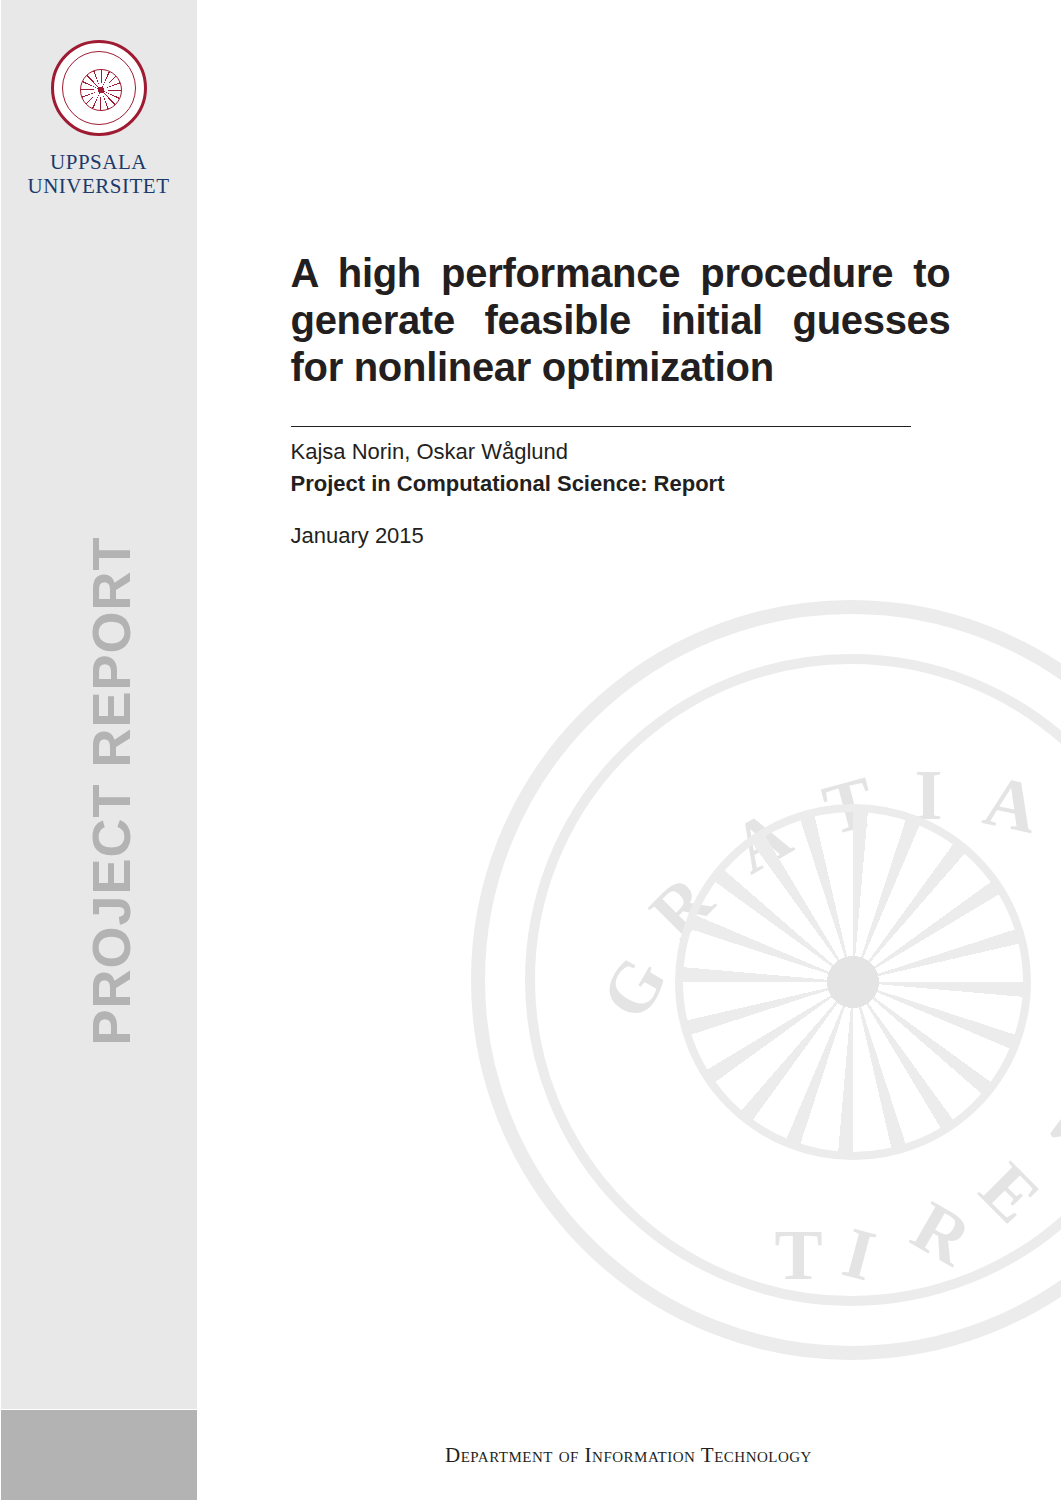UPPSALA
UNIVERSITET
PROJECT REPORT
G R A T I A V E R I T
A high performance procedure to generate feasible initial guesses for nonlinear optimization
Kajsa Norin, Oskar Wåglund
Project in Computational Science: Report
January 2015
Department of Information Technology